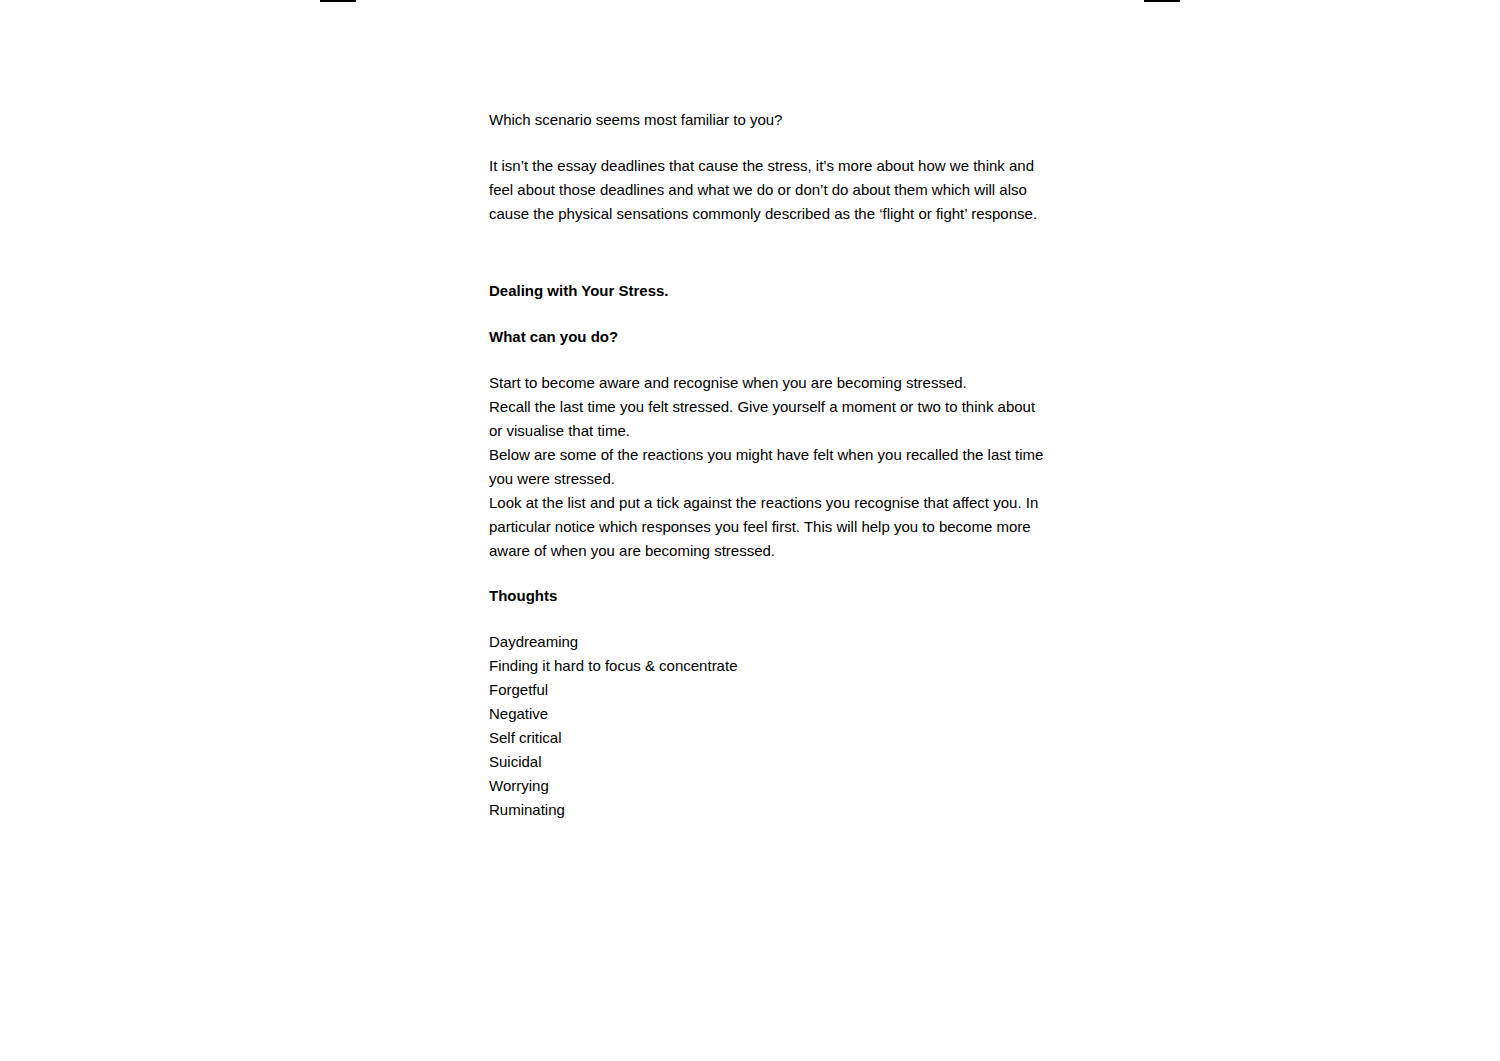Which scenario seems most familiar to you?
It isn’t the essay deadlines that cause the stress, it’s more about how we think and feel about those deadlines and what we do or don’t do about them which will also cause the physical sensations commonly described as the ‘flight or fight’ response.
Dealing with Your Stress.
What can you do?
Start to become aware and recognise when you are becoming stressed.
Recall the last time you felt stressed. Give yourself a moment or two to think about or visualise that time.
Below are some of the reactions you might have felt when you recalled the last time you were stressed.
Look at the list and put a tick against the reactions you recognise that affect you. In particular notice which responses you feel first. This will help you to become more aware of when you are becoming stressed.
Thoughts
Daydreaming
Finding it hard to focus & concentrate
Forgetful
Negative
Self critical
Suicidal
Worrying
Ruminating